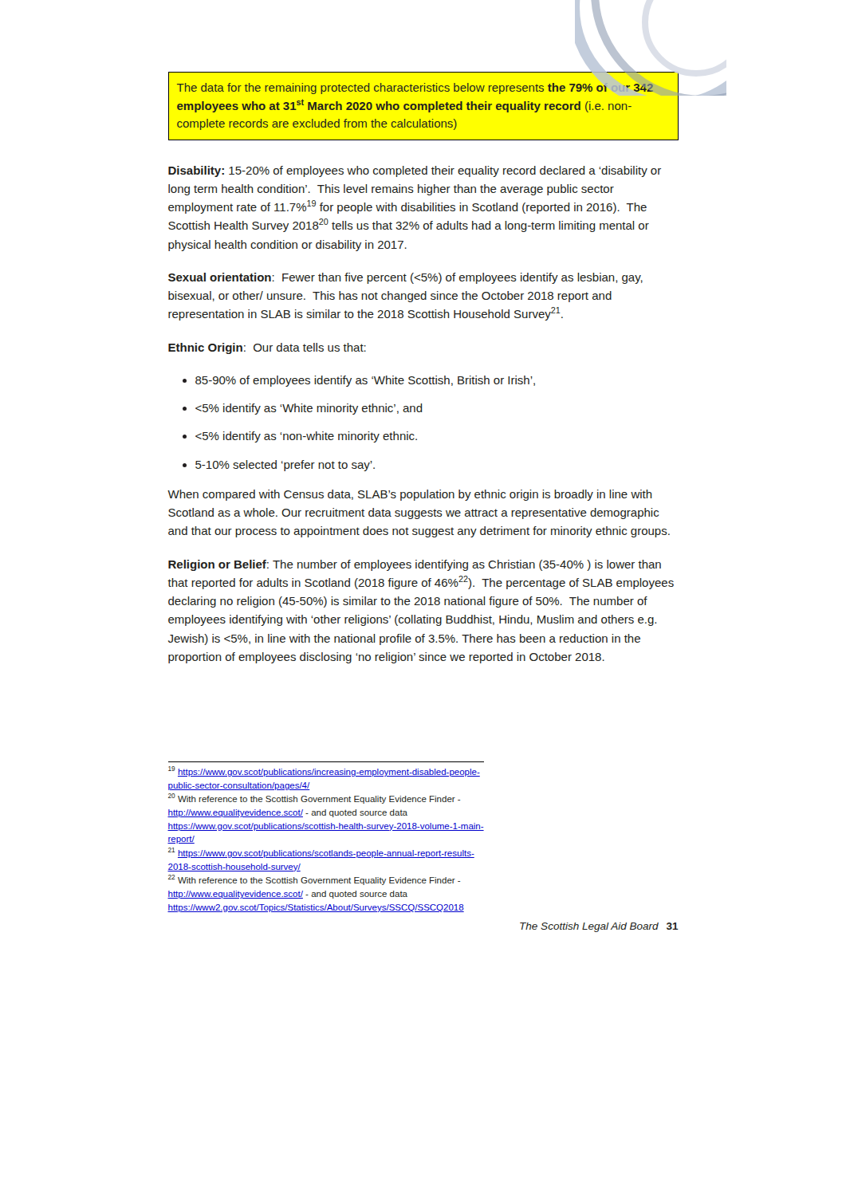The data for the remaining protected characteristics below represents the 79% of our 342 employees who at 31st March 2020 who completed their equality record (i.e. non-complete records are excluded from the calculations)
Disability: 15-20% of employees who completed their equality record declared a ‘disability or long term health condition’. This level remains higher than the average public sector employment rate of 11.7%19 for people with disabilities in Scotland (reported in 2016). The Scottish Health Survey 201820 tells us that 32% of adults had a long-term limiting mental or physical health condition or disability in 2017.
Sexual orientation: Fewer than five percent (<5%) of employees identify as lesbian, gay, bisexual, or other/ unsure. This has not changed since the October 2018 report and representation in SLAB is similar to the 2018 Scottish Household Survey21.
Ethnic Origin: Our data tells us that:
85-90% of employees identify as ‘White Scottish, British or Irish’,
<5% identify as ‘White minority ethnic’, and
<5% identify as ‘non-white minority ethnic.
5-10% selected ‘prefer not to say’.
When compared with Census data, SLAB’s population by ethnic origin is broadly in line with Scotland as a whole. Our recruitment data suggests we attract a representative demographic and that our process to appointment does not suggest any detriment for minority ethnic groups.
Religion or Belief: The number of employees identifying as Christian (35-40% ) is lower than that reported for adults in Scotland (2018 figure of 46%22). The percentage of SLAB employees declaring no religion (45-50%) is similar to the 2018 national figure of 50%. The number of employees identifying with ‘other religions’ (collating Buddhist, Hindu, Muslim and others e.g. Jewish) is <5%, in line with the national profile of 3.5%. There has been a reduction in the proportion of employees disclosing ‘no religion’ since we reported in October 2018.
19 https://www.gov.scot/publications/increasing-employment-disabled-people-public-sector-consultation/pages/4/
20 With reference to the Scottish Government Equality Evidence Finder - http://www.equalityevidence.scot/ - and quoted source data https://www.gov.scot/publications/scottish-health-survey-2018-volume-1-main-report/
21 https://www.gov.scot/publications/scotlands-people-annual-report-results-2018-scottish-household-survey/
22 With reference to the Scottish Government Equality Evidence Finder - http://www.equalityevidence.scot/ - and quoted source data https://www2.gov.scot/Topics/Statistics/About/Surveys/SSCQ/SSCQ2018
The Scottish Legal Aid Board 31